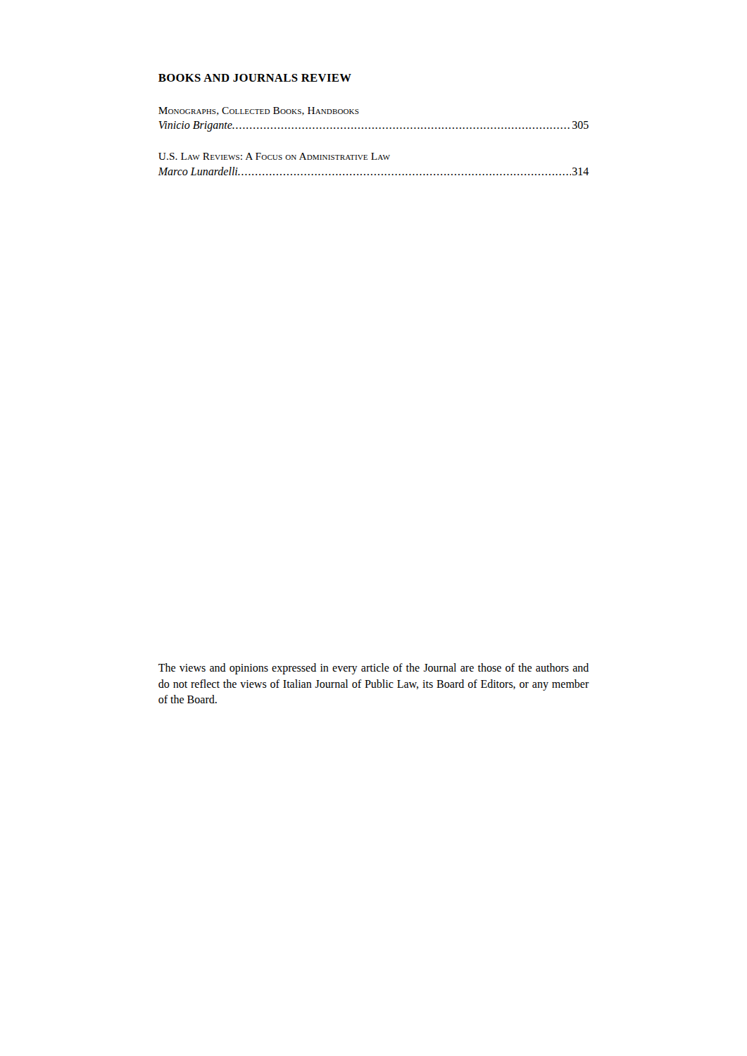BOOKS AND JOURNALS REVIEW
Monographs, Collected Books, Handbooks
Vinicio Brigante.................................................................................................................................. 305
U.S. Law Reviews: A Focus on Administrative Law
Marco Lunardelli.................................................................................................................................. 314
The views and opinions expressed in every article of the Journal are those of the authors and do not reflect the views of Italian Journal of Public Law, its Board of Editors, or any member of the Board.